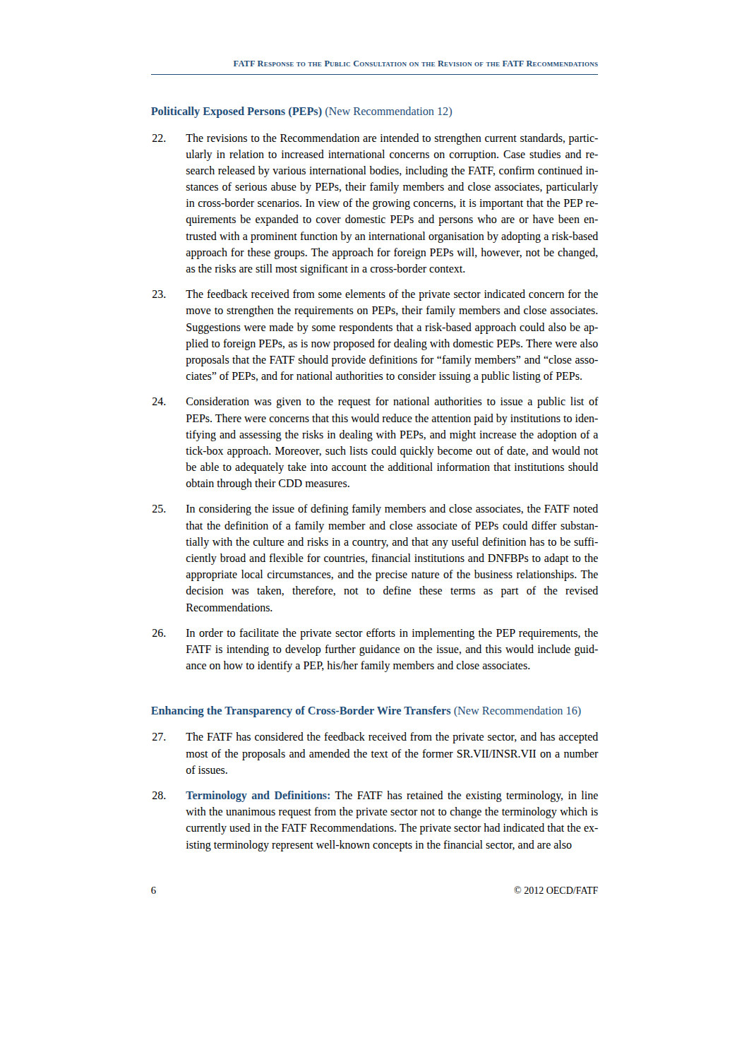FATF Response to the Public Consultation on the Revision of the FATF Recommendations
Politically Exposed Persons (PEPs) (New Recommendation 12)
22.
The revisions to the Recommendation are intended to strengthen current standards, particularly in relation to increased international concerns on corruption. Case studies and research released by various international bodies, including the FATF, confirm continued instances of serious abuse by PEPs, their family members and close associates, particularly in cross-border scenarios. In view of the growing concerns, it is important that the PEP requirements be expanded to cover domestic PEPs and persons who are or have been entrusted with a prominent function by an international organisation by adopting a risk-based approach for these groups. The approach for foreign PEPs will, however, not be changed, as the risks are still most significant in a cross-border context.
23.
The feedback received from some elements of the private sector indicated concern for the move to strengthen the requirements on PEPs, their family members and close associates. Suggestions were made by some respondents that a risk-based approach could also be applied to foreign PEPs, as is now proposed for dealing with domestic PEPs. There were also proposals that the FATF should provide definitions for “family members” and “close associates” of PEPs, and for national authorities to consider issuing a public listing of PEPs.
24.
Consideration was given to the request for national authorities to issue a public list of PEPs. There were concerns that this would reduce the attention paid by institutions to identifying and assessing the risks in dealing with PEPs, and might increase the adoption of a tick-box approach. Moreover, such lists could quickly become out of date, and would not be able to adequately take into account the additional information that institutions should obtain through their CDD measures.
25.
In considering the issue of defining family members and close associates, the FATF noted that the definition of a family member and close associate of PEPs could differ substantially with the culture and risks in a country, and that any useful definition has to be sufficiently broad and flexible for countries, financial institutions and DNFBPs to adapt to the appropriate local circumstances, and the precise nature of the business relationships. The decision was taken, therefore, not to define these terms as part of the revised Recommendations.
26.
In order to facilitate the private sector efforts in implementing the PEP requirements, the FATF is intending to develop further guidance on the issue, and this would include guidance on how to identify a PEP, his/her family members and close associates.
Enhancing the Transparency of Cross-Border Wire Transfers (New Recommendation 16)
27.
The FATF has considered the feedback received from the private sector, and has accepted most of the proposals and amended the text of the former SR.VII/INSR.VII on a number of issues.
28.
Terminology and Definitions: The FATF has retained the existing terminology, in line with the unanimous request from the private sector not to change the terminology which is currently used in the FATF Recommendations. The private sector had indicated that the existing terminology represent well-known concepts in the financial sector, and are also
6
© 2012 OECD/FATF